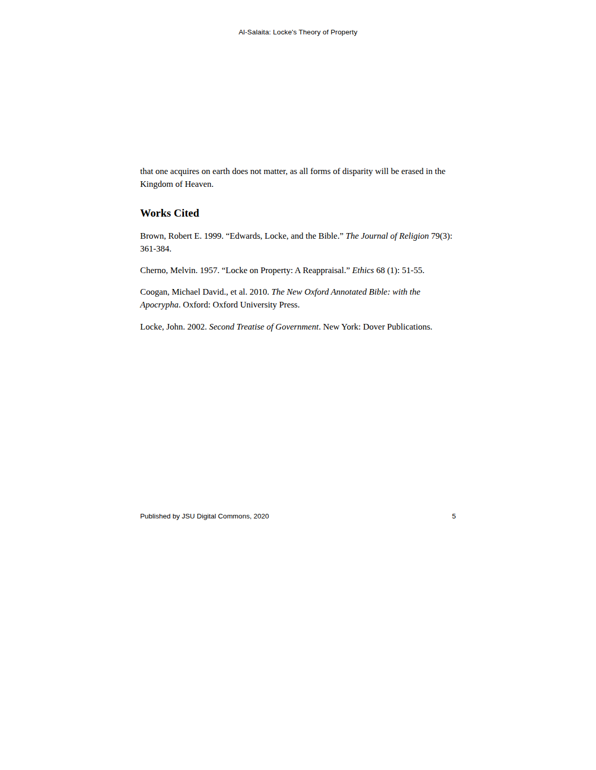Al-Salaita: Locke's Theory of Property
that one acquires on earth does not matter, as all forms of disparity will be erased in the Kingdom of Heaven.
Works Cited
Brown, Robert E. 1999. “Edwards, Locke, and the Bible.” The Journal of Religion 79(3): 361-384.
Cherno, Melvin. 1957. “Locke on Property: A Reappraisal.” Ethics 68 (1): 51-55.
Coogan, Michael David., et al. 2010. The New Oxford Annotated Bible: with the Apocrypha. Oxford: Oxford University Press.
Locke, John. 2002. Second Treatise of Government. New York: Dover Publications.
Published by JSU Digital Commons, 2020 5